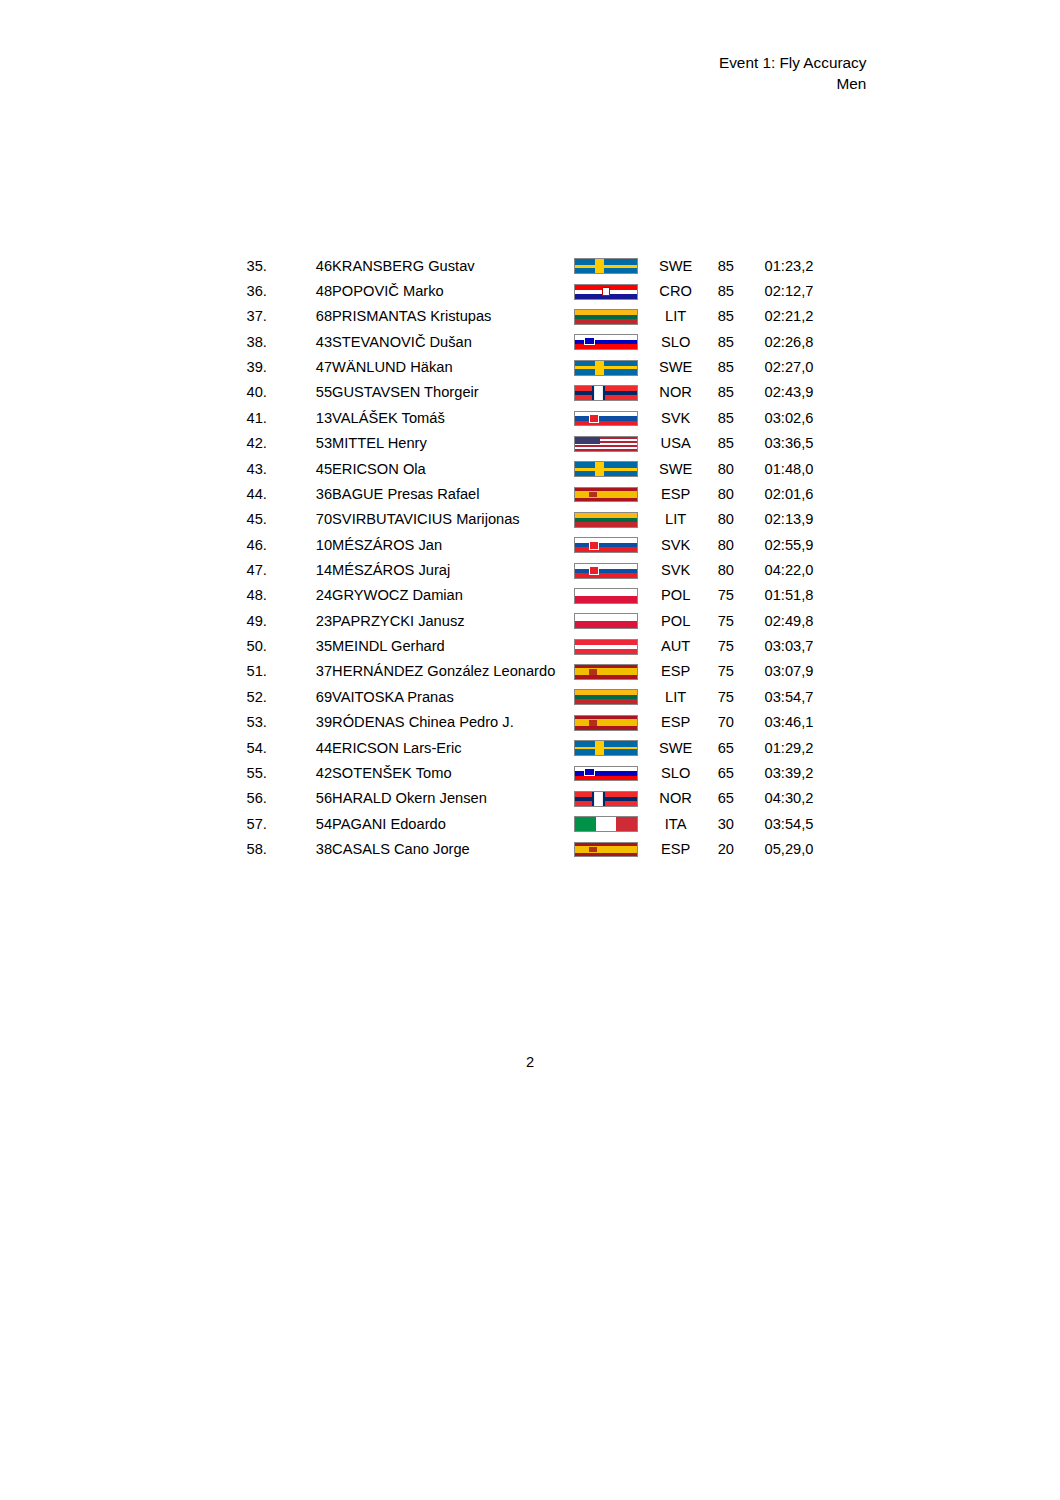Event 1: Fly Accuracy
Men
| 35. | 46 | KRANSBERG Gustav | | SWE | 85 | 01:23,2 |
| 36. | 48 | POPOVIČ Marko | | CRO | 85 | 02:12,7 |
| 37. | 68 | PRISMANTAS Kristupas | | LIT | 85 | 02:21,2 |
| 38. | 43 | STEVANOVIČ Dušan | | SLO | 85 | 02:26,8 |
| 39. | 47 | WÄNLUND Häkan | | SWE | 85 | 02:27,0 |
| 40. | 55 | GUSTAVSEN Thorgeir | | NOR | 85 | 02:43,9 |
| 41. | 13 | VALÁŠEK Tomáš | | SVK | 85 | 03:02,6 |
| 42. | 53 | MITTEL Henry | | USA | 85 | 03:36,5 |
| 43. | 45 | ERICSON Ola | | SWE | 80 | 01:48,0 |
| 44. | 36 | BAGUE Presas Rafael | | ESP | 80 | 02:01,6 |
| 45. | 70 | SVIRBUTAVICIUS Marijonas | | LIT | 80 | 02:13,9 |
| 46. | 10 | MÉSZÁROS Jan | | SVK | 80 | 02:55,9 |
| 47. | 14 | MÉSZÁROS Juraj | | SVK | 80 | 04:22,0 |
| 48. | 24 | GRYWOCZ Damian | | POL | 75 | 01:51,8 |
| 49. | 23 | PAPRZYCKI Janusz | | POL | 75 | 02:49,8 |
| 50. | 35 | MEINDL Gerhard | | AUT | 75 | 03:03,7 |
| 51. | 37 | HERNÁNDEZ González Leonardo | | ESP | 75 | 03:07,9 |
| 52. | 69 | VAITOSKA Pranas | | LIT | 75 | 03:54,7 |
| 53. | 39 | RÓDENAS Chinea Pedro J. | | ESP | 70 | 03:46,1 |
| 54. | 44 | ERICSON Lars-Eric | | SWE | 65 | 01:29,2 |
| 55. | 42 | SOTENŠEK Tomo | | SLO | 65 | 03:39,2 |
| 56. | 56 | HARALD Okern Jensen | | NOR | 65 | 04:30,2 |
| 57. | 54 | PAGANI Edoardo | | ITA | 30 | 03:54,5 |
| 58. | 38 | CASALS Cano Jorge | | ESP | 20 | 05,29,0 |
2